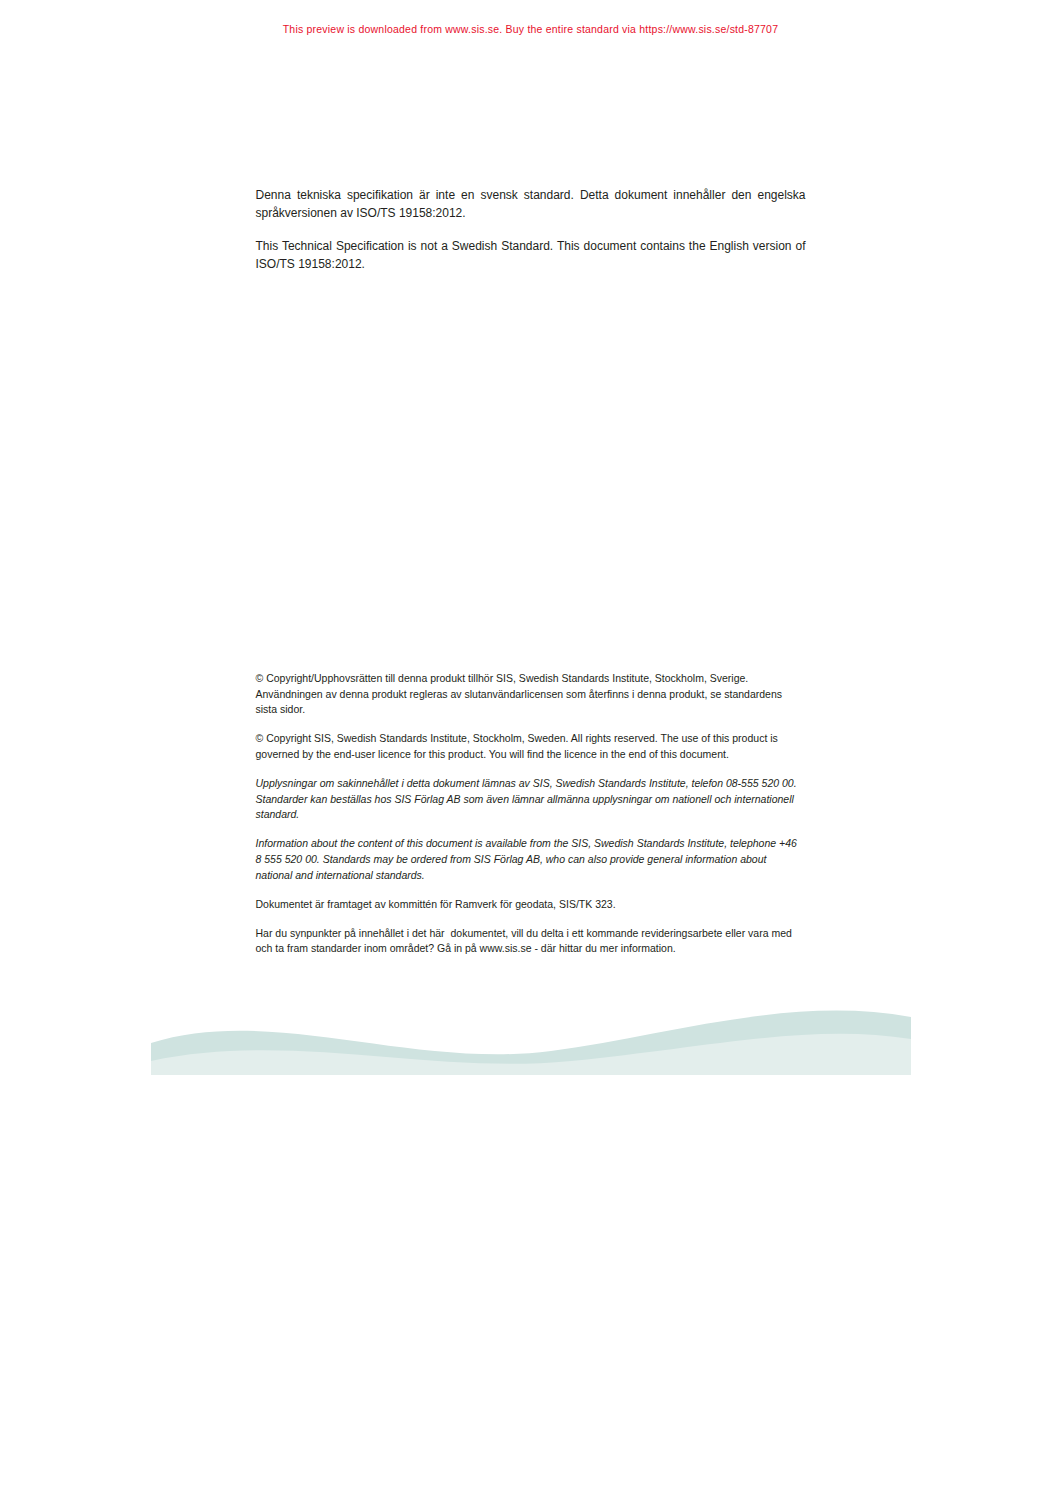This preview is downloaded from www.sis.se. Buy the entire standard via https://www.sis.se/std-87707
Denna tekniska specifikation är inte en svensk standard. Detta dokument innehåller den engelska språkversionen av ISO/TS 19158:2012.
This Technical Specification is not a Swedish Standard. This document contains the English version of ISO/TS 19158:2012.
© Copyright/Upphovsrätten till denna produkt tillhör SIS, Swedish Standards Institute, Stockholm, Sverige. Användningen av denna produkt regleras av slutanvändarlicensen som återfinns i denna produkt, se standardens sista sidor.
© Copyright SIS, Swedish Standards Institute, Stockholm, Sweden. All rights reserved. The use of this product is governed by the end-user licence for this product. You will find the licence in the end of this document.
Upplysningar om sakinnehållet i detta dokument lämnas av SIS, Swedish Standards Institute, telefon 08-555 520 00. Standarder kan beställas hos SIS Förlag AB som även lämnar allmänna upplysningar om nationell och internationell standard.
Information about the content of this document is available from the SIS, Swedish Standards Institute, telephone +46 8 555 520 00. Standards may be ordered from SIS Förlag AB, who can also provide general information about national and international standards.
Dokumentet är framtaget av kommittén för Ramverk för geodata, SIS/TK 323.
Har du synpunkter på innehållet i det här dokumentet, vill du delta i ett kommande revideringsarbete eller vara med och ta fram standarder inom området? Gå in på www.sis.se - där hittar du mer information.